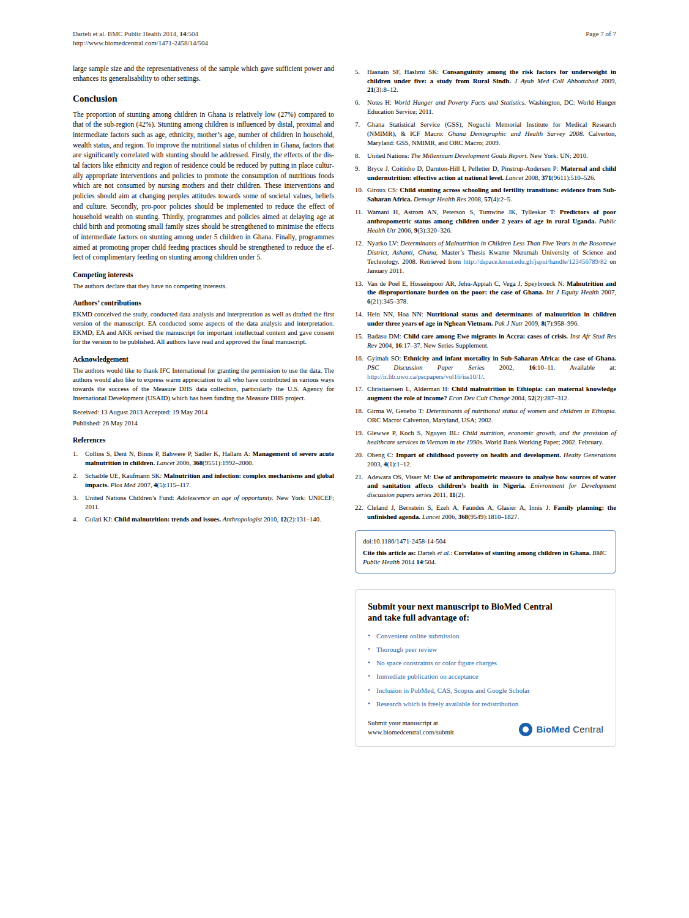Darteh et al. BMC Public Health 2014, 14:504
http://www.biomedcentral.com/1471-2458/14/504
Page 7 of 7
large sample size and the representativeness of the sample which gave sufficient power and enhances its generalisability to other settings.
Conclusion
The proportion of stunting among children in Ghana is relatively low (27%) compared to that of the sub-region (42%). Stunting among children is influenced by distal, proximal and intermediate factors such as age, ethnicity, mother’s age, number of children in household, wealth status, and region. To improve the nutritional status of children in Ghana, factors that are significantly correlated with stunting should be addressed. Firstly, the effects of the distal factors like ethnicity and region of residence could be reduced by putting in place culturally appropriate interventions and policies to promote the consumption of nutritious foods which are not consumed by nursing mothers and their children. These interventions and policies should aim at changing peoples attitudes towards some of societal values, beliefs and culture. Secondly, pro-poor policies should be implemented to reduce the effect of household wealth on stunting. Thirdly, programmes and policies aimed at delaying age at child birth and promoting small family sizes should be strengthened to minimise the effects of intermediate factors on stunting among under 5 children in Ghana. Finally, programmes aimed at promoting proper child feeding practices should be strengthened to reduce the effect of complimentary feeding on stunting among children under 5.
Competing interests
The authors declare that they have no competing interests.
Authors’ contributions
EKMD conceived the study, conducted data analysis and interpretation as well as drafted the first version of the manuscript. EA conducted some aspects of the data analysis and interpretation. EKMD, EA and AKK revised the manuscript for important intellectual content and gave consent for the version to be published. All authors have read and approved the final manuscript.
Acknowledgement
The authors would like to thank IFC International for granting the permission to use the data. The authors would also like to express warm appreciation to all who have contributed in various ways towards the success of the Measure DHS data collection, particularly the U.S. Agency for International Development (USAID) which has been funding the Measure DHS project.
Received: 13 August 2013 Accepted: 19 May 2014
Published: 26 May 2014
References
Collins S, Dent N, Binns P, Bahwere P, Sadler K, Hallam A: Management of severe acute malnutrition in children. Lancet 2006, 368(9551):1992–2000.
Schaible UE, Kaufmann SK: Malnutrition and infection: complex mechanisms and global impacts. Plos Med 2007, 4(5):115–117.
United Nations Children’s Fund: Adolescence an age of opportunity. New York: UNICEF; 2011.
Gulati KJ: Child malnutrition: trends and issues. Anthropologist 2010, 12(2):131–140.
Hasnain SF, Hashmi SK: Consanguinity among the risk factors for underweight in children under five: a study from Rural Sindh. J Ayub Med Coll Abbottabad 2009, 21(3):8–12.
Notes H: World Hunger and Poverty Facts and Statistics. Washington, DC: World Hunger Education Service; 2011.
Ghana Statistical Service (GSS), Noguchi Memorial Institute for Medical Research (NMIMR), & ICF Macro: Ghana Demographic and Health Survey 2008. Calverton, Maryland: GSS, NMIMR, and ORC Macro; 2009.
United Nations: The Millennium Development Goals Report. New York: UN; 2010.
Bryce J, Coitinho D, Darnton-Hill I, Pelletier D, Pinstrup-Andersen P: Maternal and child undernutrition: effective action at national level. Lancet 2008, 371(9611):510–526.
Giroux CS: Child stunting across schooling and fertility transitions: evidence from Sub-Saharan Africa. Demogr Health Res 2008, 57(4):2–5.
Wamani H, Astrom AN, Peterson S, Tumwine JK, Tylleskar T: Predictors of poor anthropometric status among children under 2 years of age in rural Uganda. Public Health Utr 2006, 9(3):320–326.
Nyarko LV: Determinants of Malnutrition in Children Less Than Five Years in the Bosomtwe District, Ashanti, Ghana, Master’s Thesis Kwame Nkrumah University of Science and Technology. 2008. Retrieved from http://dspace.knust.edu.gh/jspui/handle/123456789/82 on January 2011.
Van de Poel E, Hosseinpoor AR, Jehu-Appiah C, Vega J, Speybroeck N: Malnutrition and the disproportionate burden on the poor: the case of Ghana. Int J Equity Health 2007, 6(21):345–378.
Hein NN, Hoa NN: Nutritional status and determinants of malnutrition in children under three years of age in Nghean Vietnam. Pak J Nutr 2009, 8(7):958–996.
Badasu DM: Child care among Ewe migrants in Accra: cases of crisis. Inst Afr Stud Res Rev 2004, 16:17–37. New Series Supplement.
Gyimah SO: Ethnicity and infant mortality in Sub-Saharan Africa: the case of Ghana. PSC Discussion Paper Series 2002, 16:10–11. Available at: http://ir.lib.uwo.ca/pscpapers/vol16/iss10/1/.
Christiaensen L, Alderman H: Child malnutrition in Ethiopia: can maternal knowledge augment the role of income? Econ Dev Cult Change 2004, 52(2):287–312.
Girma W, Genebo T: Determinants of nutritional status of women and children in Ethiopia. ORC Macro: Calverton, Maryland, USA; 2002.
Glewwe P, Koch S, Nguyen BL: Child nutrition, economic growth, and the provision of healthcare services in Vietnam in the 1990s. World Bank Working Paper; 2002. February.
Obeng C: Impart of childhood poverty on health and development. Healty Generations 2003, 4(1):1–12.
Adewara OS, Visser M: Use of anthropometric measure to analyse how sources of water and sanitation affects children’s health in Nigeria. Enivronment for Development discussion papers series 2011, 11(2).
Cleland J, Bernstein S, Ezeh A, Faundes A, Glasier A, Innis J: Family planning: the unfinished agenda. Lancet 2006, 368(9549):1810–1827.
doi:10.1186/1471-2458-14-504
Cite this article as: Darteh et al.: Correlates of stunting among children in Ghana. BMC Public Health 2014 14:504.
Submit your next manuscript to BioMed Central
and take full advantage of:
Convenient online submission
Thorough peer review
No space constraints or color figure charges
Immediate publication on acceptance
Inclusion in PubMed, CAS, Scopus and Google Scholar
Research which is freely available for redistribution
Submit your manuscript at
www.biomedcentral.com/submit
Bio Med Central